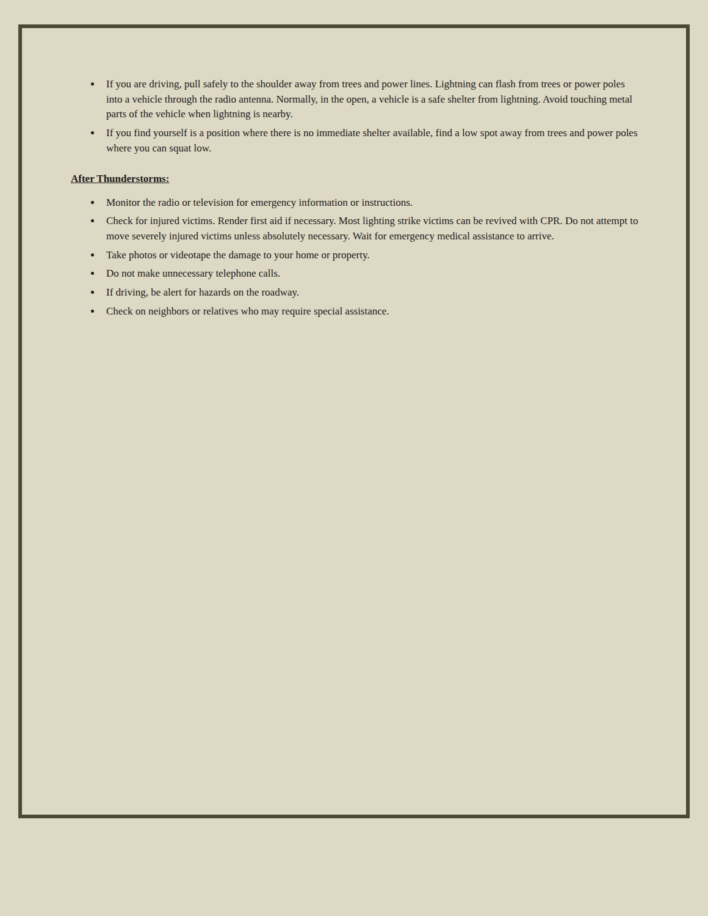If you are driving, pull safely to the shoulder away from trees and power lines. Lightning can flash from trees or power poles into a vehicle through the radio antenna. Normally, in the open, a vehicle is a safe shelter from lightning. Avoid touching metal parts of the vehicle when lightning is nearby.
If you find yourself is a position where there is no immediate shelter available, find a low spot away from trees and power poles where you can squat low.
After Thunderstorms:
Monitor the radio or television for emergency information or instructions.
Check for injured victims. Render first aid if necessary. Most lighting strike victims can be revived with CPR. Do not attempt to move severely injured victims unless absolutely necessary. Wait for emergency medical assistance to arrive.
Take photos or videotape the damage to your home or property.
Do not make unnecessary telephone calls.
If driving, be alert for hazards on the roadway.
Check on neighbors or relatives who may require special assistance.